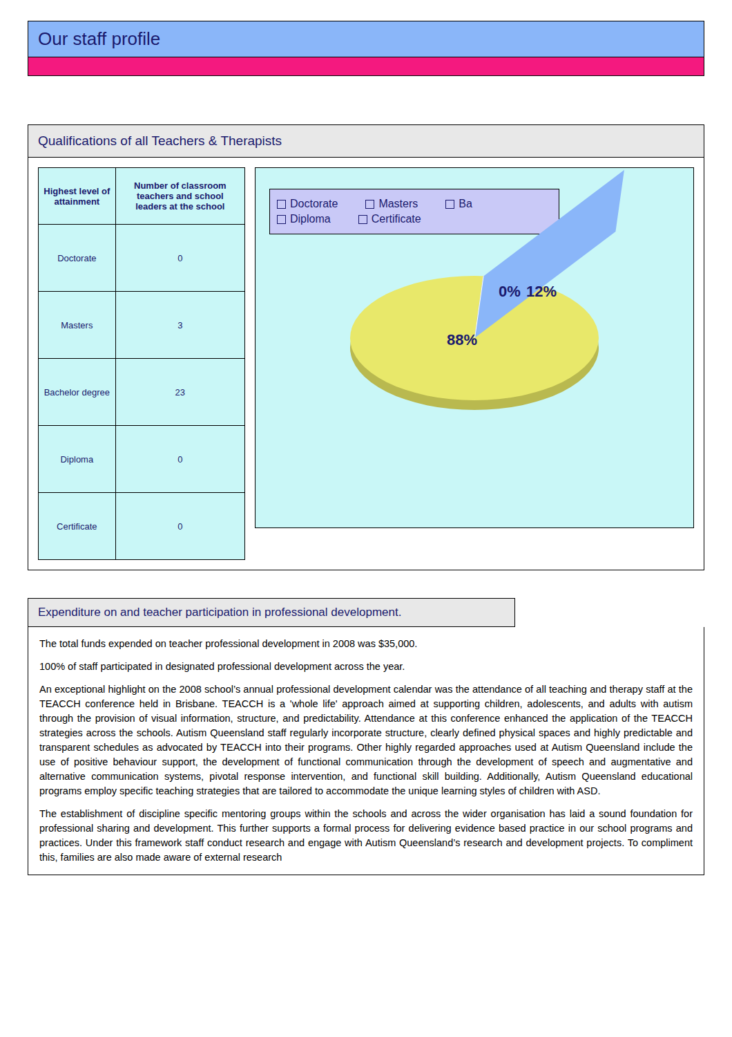Our staff profile
Qualifications of all Teachers & Therapists
| Highest level of attainment | Number of classroom teachers and school leaders at the school |
| --- | --- |
| Doctorate | 0 |
| Masters | 3 |
| Bachelor degree | 23 |
| Diploma | 0 |
| Certificate | 0 |
Doctorate Masters Ba
Diploma Certificate
0% 12% 88%
Expenditure on and teacher participation in professional development.
The total funds expended on teacher professional development in 2008 was $35,000.
100% of staff participated in designated professional development across the year.
An exceptional highlight on the 2008 school’s annual professional development calendar was the attendance of all teaching and therapy staff at the TEACCH conference held in Brisbane. TEACCH is a 'whole life' approach aimed at supporting children, adolescents, and adults with autism through the provision of visual information, structure, and predictability. Attendance at this conference enhanced the application of the TEACCH strategies across the schools. Autism Queensland staff regularly incorporate structure, clearly defined physical spaces and highly predictable and transparent schedules as advocated by TEACCH into their programs. Other highly regarded approaches used at Autism Queensland include the use of positive behaviour support, the development of functional communication through the development of speech and augmentative and alternative communication systems, pivotal response intervention, and functional skill building. Additionally, Autism Queensland educational programs employ specific teaching strategies that are tailored to accommodate the unique learning styles of children with ASD.
The establishment of discipline specific mentoring groups within the schools and across the wider organisation has laid a sound foundation for professional sharing and development. This further supports a formal process for delivering evidence based practice in our school programs and practices. Under this framework staff conduct research and engage with Autism Queensland’s research and development projects. To compliment this, families are also made aware of external research